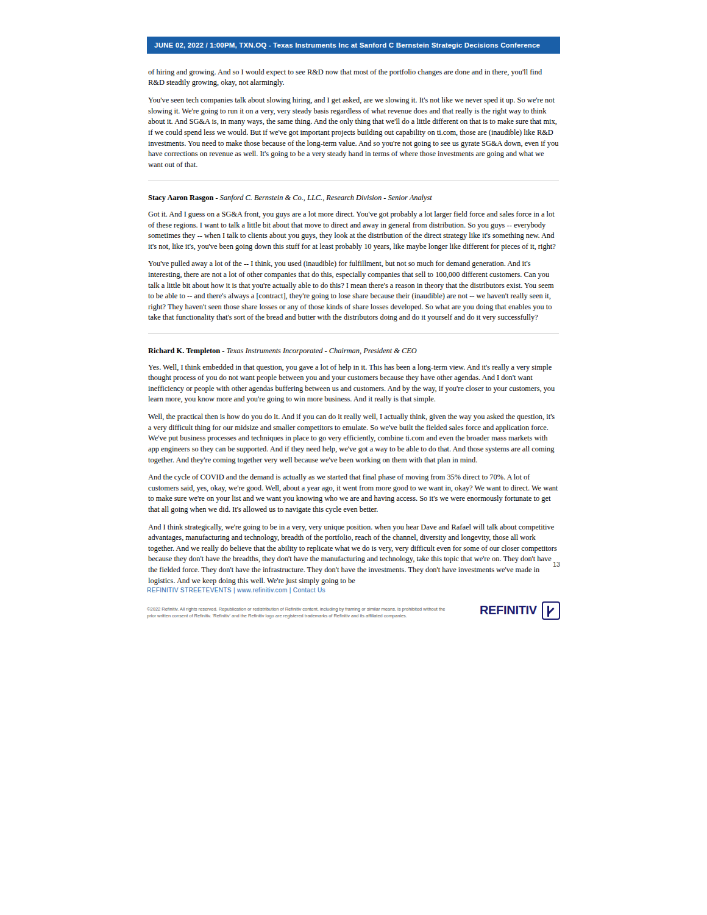JUNE 02, 2022 / 1:00PM, TXN.OQ - Texas Instruments Inc at Sanford C Bernstein Strategic Decisions Conference
of hiring and growing. And so I would expect to see R&D now that most of the portfolio changes are done and in there, you'll find R&D steadily growing, okay, not alarmingly.
You've seen tech companies talk about slowing hiring, and I get asked, are we slowing it. It's not like we never sped it up. So we're not slowing it. We're going to run it on a very, very steady basis regardless of what revenue does and that really is the right way to think about it. And SG&A is, in many ways, the same thing. And the only thing that we'll do a little different on that is to make sure that mix, if we could spend less we would. But if we've got important projects building out capability on ti.com, those are (inaudible) like R&D investments. You need to make those because of the long-term value. And so you're not going to see us gyrate SG&A down, even if you have corrections on revenue as well. It's going to be a very steady hand in terms of where those investments are going and what we want out of that.
Stacy Aaron Rasgon - Sanford C. Bernstein & Co., LLC., Research Division - Senior Analyst
Got it. And I guess on a SG&A front, you guys are a lot more direct. You've got probably a lot larger field force and sales force in a lot of these regions. I want to talk a little bit about that move to direct and away in general from distribution. So you guys -- everybody sometimes they -- when I talk to clients about you guys, they look at the distribution of the direct strategy like it's something new. And it's not, like it's, you've been going down this stuff for at least probably 10 years, like maybe longer like different for pieces of it, right?
You've pulled away a lot of the -- I think, you used (inaudible) for fulfillment, but not so much for demand generation. And it's interesting, there are not a lot of other companies that do this, especially companies that sell to 100,000 different customers. Can you talk a little bit about how it is that you're actually able to do this? I mean there's a reason in theory that the distributors exist. You seem to be able to -- and there's always a [contract], they're going to lose share because their (inaudible) are not -- we haven't really seen it, right? They haven't seen those share losses or any of those kinds of share losses developed. So what are you doing that enables you to take that functionality that's sort of the bread and butter with the distributors doing and do it yourself and do it very successfully?
Richard K. Templeton - Texas Instruments Incorporated - Chairman, President & CEO
Yes. Well, I think embedded in that question, you gave a lot of help in it. This has been a long-term view. And it's really a very simple thought process of you do not want people between you and your customers because they have other agendas. And I don't want inefficiency or people with other agendas buffering between us and customers. And by the way, if you're closer to your customers, you learn more, you know more and you're going to win more business. And it really is that simple.
Well, the practical then is how do you do it. And if you can do it really well, I actually think, given the way you asked the question, it's a very difficult thing for our midsize and smaller competitors to emulate. So we've built the fielded sales force and application force. We've put business processes and techniques in place to go very efficiently, combine ti.com and even the broader mass markets with app engineers so they can be supported. And if they need help, we've got a way to be able to do that. And those systems are all coming together. And they're coming together very well because we've been working on them with that plan in mind.
And the cycle of COVID and the demand is actually as we started that final phase of moving from 35% direct to 70%. A lot of customers said, yes, okay, we're good. Well, about a year ago, it went from more good to we want in, okay? We want to direct. We want to make sure we're on your list and we want you knowing who we are and having access. So it's we were enormously fortunate to get that all going when we did. It's allowed us to navigate this cycle even better.
And I think strategically, we're going to be in a very, very unique position. when you hear Dave and Rafael will talk about competitive advantages, manufacturing and technology, breadth of the portfolio, reach of the channel, diversity and longevity, those all work together. And we really do believe that the ability to replicate what we do is very, very difficult even for some of our closer competitors because they don't have the breadths, they don't have the manufacturing and technology, take this topic that we're on. They don't have the fielded force. They don't have the infrastructure. They don't have the investments. They don't have investments we've made in logistics. And we keep doing this well. We're just simply going to be
13
REFINITIV STREETEVENTS | www.refinitiv.com | Contact Us
©2022 Refinitiv. All rights reserved. Republication or redistribution of Refinitiv content, including by framing or similar means, is prohibited without the prior written consent of Refinitiv. 'Refinitiv' and the Refinitiv logo are registered trademarks of Refinitiv and its affiliated companies.
REFINITIV